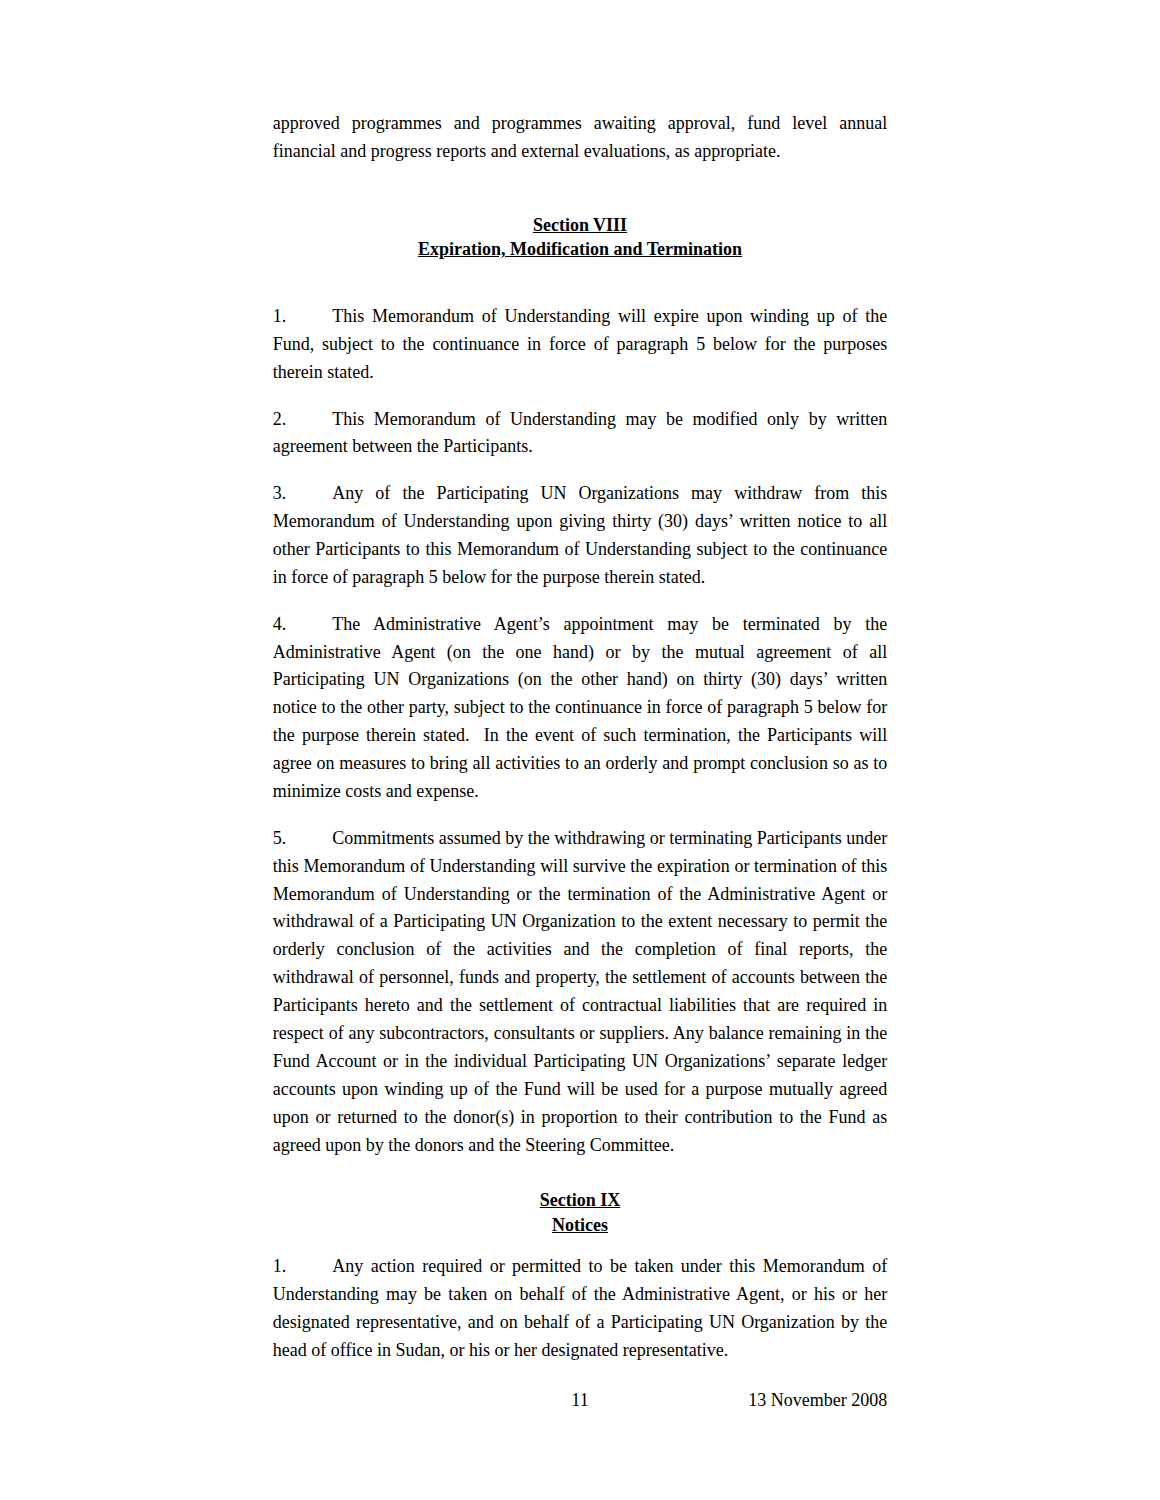approved programmes and programmes awaiting approval, fund level annual financial and progress reports and external evaluations, as appropriate.
Section VIII
Expiration, Modification and Termination
1. This Memorandum of Understanding will expire upon winding up of the Fund, subject to the continuance in force of paragraph 5 below for the purposes therein stated.
2. This Memorandum of Understanding may be modified only by written agreement between the Participants.
3. Any of the Participating UN Organizations may withdraw from this Memorandum of Understanding upon giving thirty (30) days’ written notice to all other Participants to this Memorandum of Understanding subject to the continuance in force of paragraph 5 below for the purpose therein stated.
4. The Administrative Agent’s appointment may be terminated by the Administrative Agent (on the one hand) or by the mutual agreement of all Participating UN Organizations (on the other hand) on thirty (30) days’ written notice to the other party, subject to the continuance in force of paragraph 5 below for the purpose therein stated. In the event of such termination, the Participants will agree on measures to bring all activities to an orderly and prompt conclusion so as to minimize costs and expense.
5. Commitments assumed by the withdrawing or terminating Participants under this Memorandum of Understanding will survive the expiration or termination of this Memorandum of Understanding or the termination of the Administrative Agent or withdrawal of a Participating UN Organization to the extent necessary to permit the orderly conclusion of the activities and the completion of final reports, the withdrawal of personnel, funds and property, the settlement of accounts between the Participants hereto and the settlement of contractual liabilities that are required in respect of any subcontractors, consultants or suppliers. Any balance remaining in the Fund Account or in the individual Participating UN Organizations’ separate ledger accounts upon winding up of the Fund will be used for a purpose mutually agreed upon or returned to the donor(s) in proportion to their contribution to the Fund as agreed upon by the donors and the Steering Committee.
Section IX
Notices
1. Any action required or permitted to be taken under this Memorandum of Understanding may be taken on behalf of the Administrative Agent, or his or her designated representative, and on behalf of a Participating UN Organization by the head of office in Sudan, or his or her designated representative.
11 13 November 2008